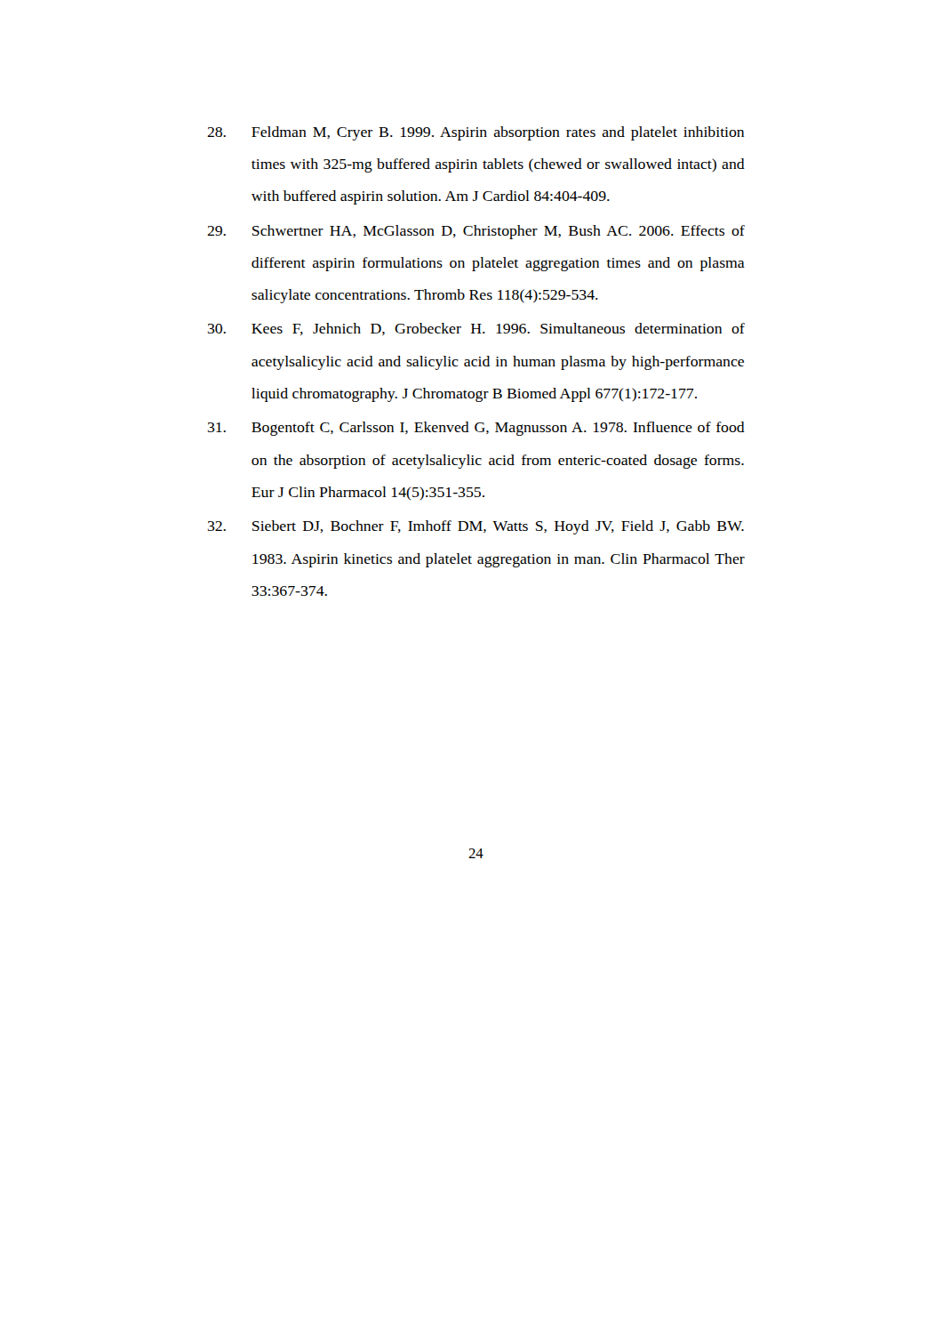28. Feldman M, Cryer B. 1999. Aspirin absorption rates and platelet inhibition times with 325-mg buffered aspirin tablets (chewed or swallowed intact) and with buffered aspirin solution. Am J Cardiol 84:404-409.
29. Schwertner HA, McGlasson D, Christopher M, Bush AC. 2006. Effects of different aspirin formulations on platelet aggregation times and on plasma salicylate concentrations. Thromb Res 118(4):529-534.
30. Kees F, Jehnich D, Grobecker H. 1996. Simultaneous determination of acetylsalicylic acid and salicylic acid in human plasma by high-performance liquid chromatography. J Chromatogr B Biomed Appl 677(1):172-177.
31. Bogentoft C, Carlsson I, Ekenved G, Magnusson A. 1978. Influence of food on the absorption of acetylsalicylic acid from enteric-coated dosage forms. Eur J Clin Pharmacol 14(5):351-355.
32. Siebert DJ, Bochner F, Imhoff DM, Watts S, Hoyd JV, Field J, Gabb BW. 1983. Aspirin kinetics and platelet aggregation in man. Clin Pharmacol Ther 33:367-374.
24